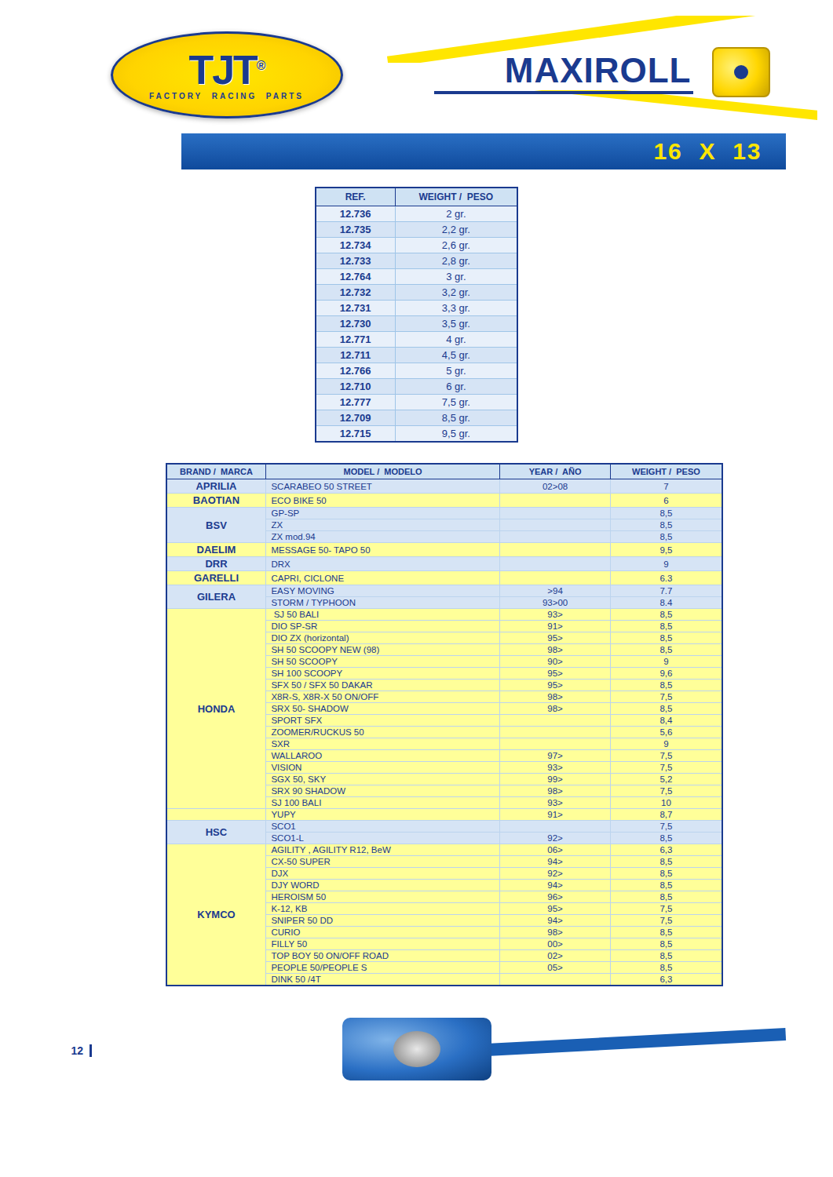TJT®
FACTORY RACING PARTS
MAXIROLL
16 X 13
| REF. | WEIGHT / PESO |
| --- | --- |
| 12.736 | 2 gr. |
| 12.735 | 2,2 gr. |
| 12.734 | 2,6 gr. |
| 12.733 | 2,8 gr. |
| 12.764 | 3 gr. |
| 12.732 | 3,2 gr. |
| 12.731 | 3,3 gr. |
| 12.730 | 3,5 gr. |
| 12.771 | 4 gr. |
| 12.711 | 4,5 gr. |
| 12.766 | 5 gr. |
| 12.710 | 6 gr. |
| 12.777 | 7,5 gr. |
| 12.709 | 8,5 gr. |
| 12.715 | 9,5 gr. |
| BRAND / MARCA | MODEL / MODELO | YEAR / AÑO | WEIGHT / PESO |
| --- | --- | --- | --- |
| APRILIA | SCARABEO 50 STREET | 02>08 | 7 |
| BAOTIAN | ECO BIKE 50 | | 6 |
| BSV | GP-SP | | 8,5 |
| ZX | | 8,5 |
| ZX mod.94 | | 8,5 |
| DAELIM | MESSAGE 50- TAPO 50 | | 9,5 |
| DRR | DRX | | 9 |
| GARELLI | CAPRI, CICLONE | | 6.3 |
| GILERA | EASY MOVING | >94 | 7.7 |
| STORM / TYPHOON | 93>00 | 8.4 |
| HONDA | SJ 50 BALI | 93> | 8,5 |
| DIO SP-SR | 91> | 8,5 |
| DIO ZX (horizontal) | 95> | 8,5 |
| SH 50 SCOOPY NEW (98) | 98> | 8,5 |
| SH 50 SCOOPY | 90> | 9 |
| SH 100 SCOOPY | 95> | 9,6 |
| SFX 50 / SFX 50 DAKAR | 95> | 8,5 |
| X8R-S, X8R-X 50 ON/OFF | 98> | 7,5 |
| SRX 50- SHADOW | 98> | 8,5 |
| SPORT SFX | | 8,4 |
| ZOOMER/RUCKUS 50 | | 5,6 |
| SXR | | 9 |
| WALLAROO | 97> | 7,5 |
| VISION | 93> | 7,5 |
| SGX 50, SKY | 99> | 5,2 |
| SRX 90 SHADOW | 98> | 7,5 |
| SJ 100 BALI | 93> | 10 |
| | YUPY | 91> | 8,7 |
| HSC | SCO1 | | 7,5 |
| SCO1-L | 92> | 8,5 |
| KYMCO | AGILITY , AGILITY R12, BeW | 06> | 6,3 |
| CX-50 SUPER | 94> | 8,5 |
| DJX | 92> | 8,5 |
| DJY WORD | 94> | 8,5 |
| HEROISM 50 | 96> | 8,5 |
| K-12, KB | 95> | 7,5 |
| SNIPER 50 DD | 94> | 7,5 |
| CURIO | 98> | 8,5 |
| FILLY 50 | 00> | 8,5 |
| TOP BOY 50 ON/OFF ROAD | 02> | 8,5 |
| PEOPLE 50/PEOPLE S | 05> | 8,5 |
| DINK 50 /4T | | 6,3 |
12